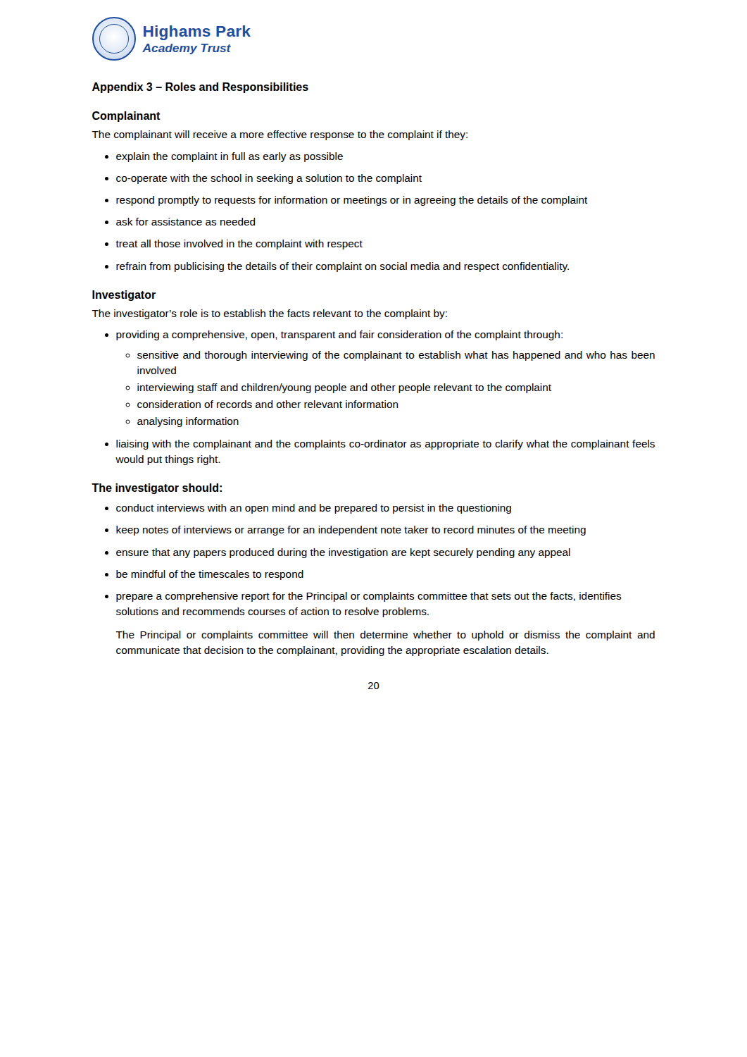Highams Park
Academy Trust
Appendix 3 – Roles and Responsibilities
Complainant
The complainant will receive a more effective response to the complaint if they:
explain the complaint in full as early as possible
co-operate with the school in seeking a solution to the complaint
respond promptly to requests for information or meetings or in agreeing the details of the complaint
ask for assistance as needed
treat all those involved in the complaint with respect
refrain from publicising the details of their complaint on social media and respect confidentiality.
Investigator
The investigator’s role is to establish the facts relevant to the complaint by:
providing a comprehensive, open, transparent and fair consideration of the complaint through:
sensitive and thorough interviewing of the complainant to establish what has happened and who has been involved
interviewing staff and children/young people and other people relevant to the complaint
consideration of records and other relevant information
analysing information
liaising with the complainant and the complaints co-ordinator as appropriate to clarify what the complainant feels would put things right.
The investigator should:
conduct interviews with an open mind and be prepared to persist in the questioning
keep notes of interviews or arrange for an independent note taker to record minutes of the meeting
ensure that any papers produced during the investigation are kept securely pending any appeal
be mindful of the timescales to respond
prepare a comprehensive report for the Principal or complaints committee that sets out the facts, identifies solutions and recommends courses of action to resolve problems.
The Principal or complaints committee will then determine whether to uphold or dismiss the complaint and communicate that decision to the complainant, providing the appropriate escalation details.
20